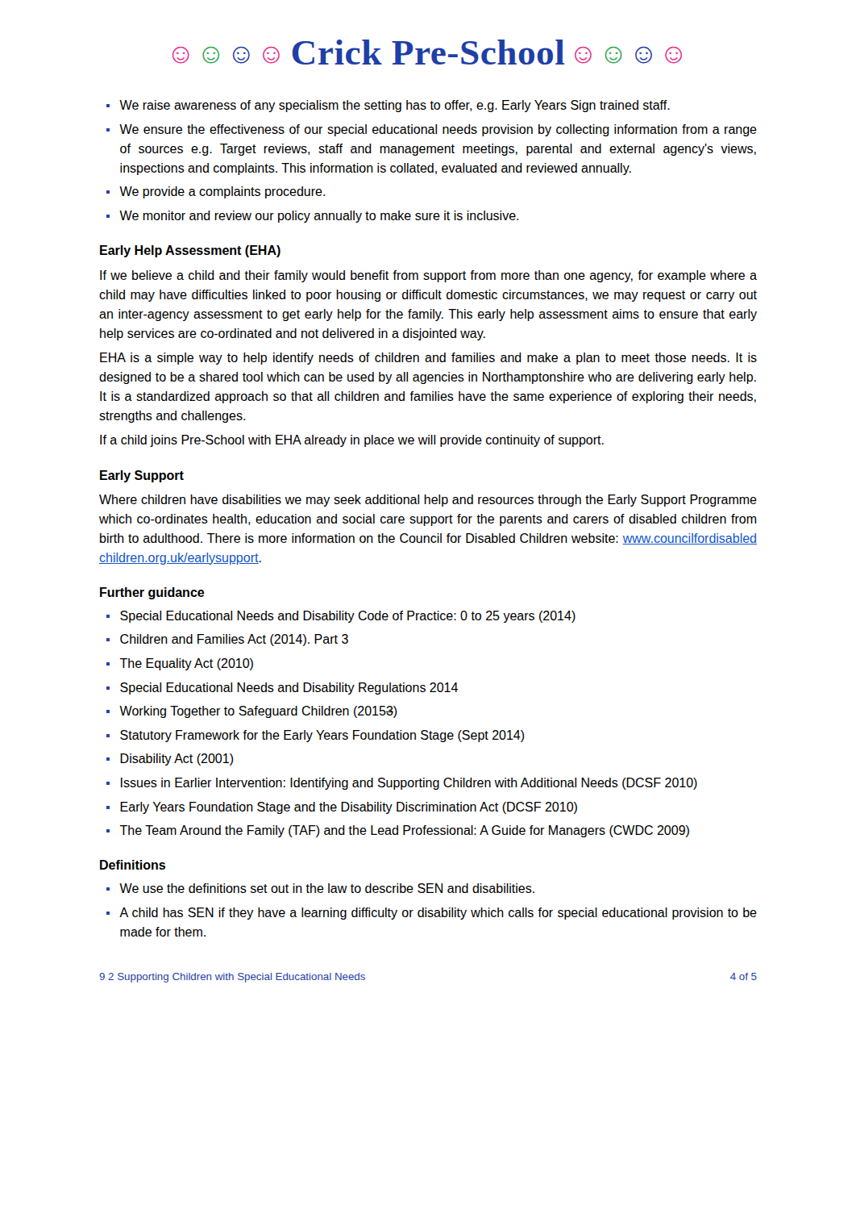☺☺☺☺ Crick Pre-School ☺☺☺☺
We raise awareness of any specialism the setting has to offer, e.g. Early Years Sign trained staff.
We ensure the effectiveness of our special educational needs provision by collecting information from a range of sources e.g. Target reviews, staff and management meetings, parental and external agency's views, inspections and complaints. This information is collated, evaluated and reviewed annually.
We provide a complaints procedure.
We monitor and review our policy annually to make sure it is inclusive.
Early Help Assessment (EHA)
If we believe a child and their family would benefit from support from more than one agency, for example where a child may have difficulties linked to poor housing or difficult domestic circumstances, we may request or carry out an inter-agency assessment to get early help for the family. This early help assessment aims to ensure that early help services are co-ordinated and not delivered in a disjointed way.
EHA is a simple way to help identify needs of children and families and make a plan to meet those needs. It is designed to be a shared tool which can be used by all agencies in Northamptonshire who are delivering early help. It is a standardized approach so that all children and families have the same experience of exploring their needs, strengths and challenges.
If a child joins Pre-School with EHA already in place we will provide continuity of support.
Early Support
Where children have disabilities we may seek additional help and resources through the Early Support Programme which co-ordinates health, education and social care support for the parents and carers of disabled children from birth to adulthood. There is more information on the Council for Disabled Children website: www.councilfordisabledchildren.org.uk/earlysupport.
Further guidance
Special Educational Needs and Disability Code of Practice: 0 to 25 years (2014)
Children and Families Act (2014). Part 3
The Equality Act (2010)
Special Educational Needs and Disability Regulations 2014
Working Together to Safeguard Children (20153)
Statutory Framework for the Early Years Foundation Stage (Sept 2014)
Disability Act (2001)
Issues in Earlier Intervention: Identifying and Supporting Children with Additional Needs (DCSF 2010)
Early Years Foundation Stage and the Disability Discrimination Act (DCSF 2010)
The Team Around the Family (TAF) and the Lead Professional: A Guide for Managers (CWDC 2009)
Definitions
We use the definitions set out in the law to describe SEN and disabilities.
A child has SEN if they have a learning difficulty or disability which calls for special educational provision to be made for them.
9 2 Supporting Children with Special Educational Needs
4 of 5